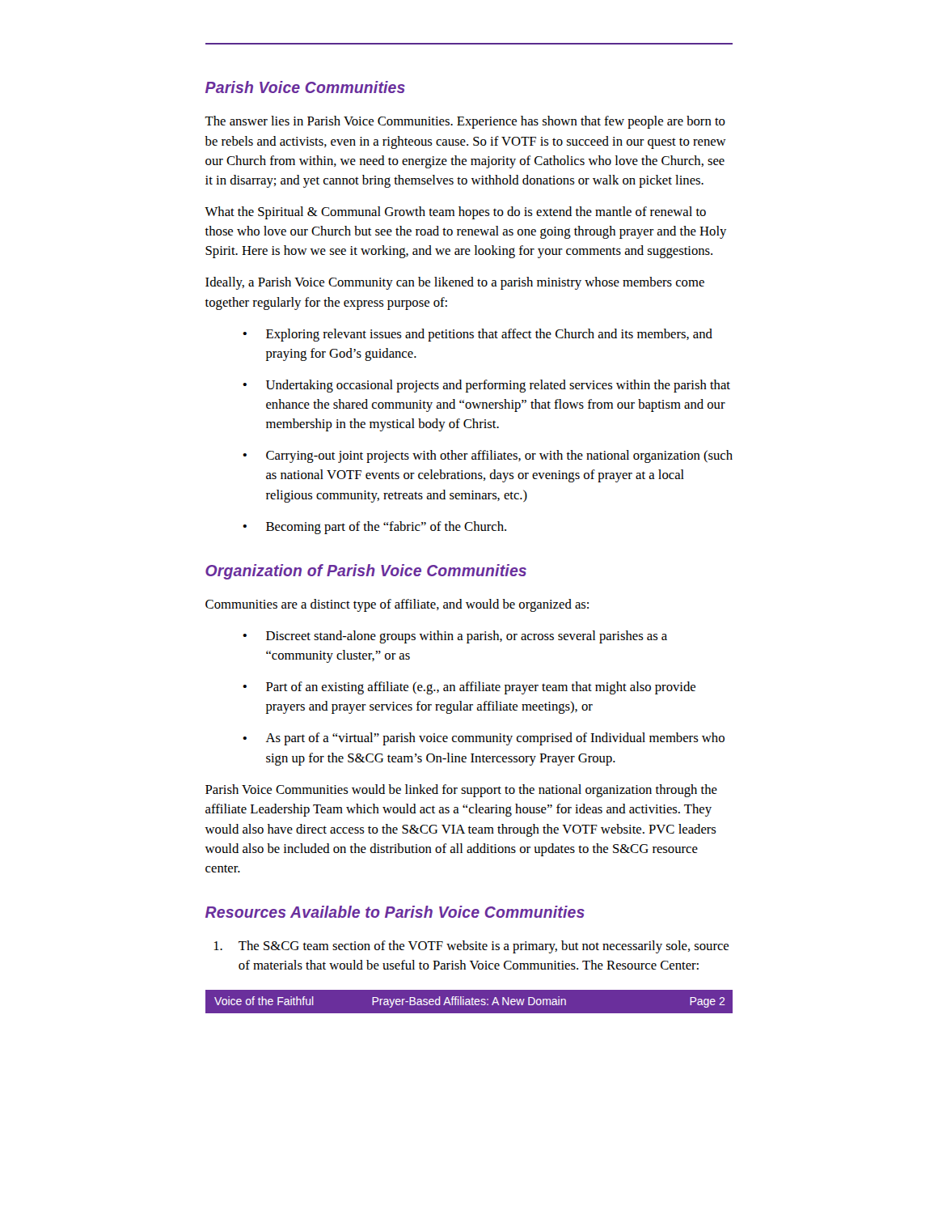Parish Voice Communities
The answer lies in Parish Voice Communities. Experience has shown that few people are born to be rebels and activists, even in a righteous cause. So if VOTF is to succeed in our quest to renew our Church from within, we need to energize the majority of Catholics who love the Church, see it in disarray; and yet cannot bring themselves to withhold donations or walk on picket lines.
What the Spiritual & Communal Growth team hopes to do is extend the mantle of renewal to those who love our Church but see the road to renewal as one going through prayer and the Holy Spirit. Here is how we see it working, and we are looking for your comments and suggestions.
Ideally, a Parish Voice Community can be likened to a parish ministry whose members come together regularly for the express purpose of:
Exploring relevant issues and petitions that affect the Church and its members, and praying for God’s guidance.
Undertaking occasional projects and performing related services within the parish that enhance the shared community and “ownership” that flows from our baptism and our membership in the mystical body of Christ.
Carrying-out joint projects with other affiliates, or with the national organization (such as national VOTF events or celebrations, days or evenings of prayer at a local religious community, retreats and seminars, etc.)
Becoming part of the “fabric” of the Church.
Organization of Parish Voice Communities
Communities are a distinct type of affiliate, and would be organized as:
Discreet stand-alone groups within a parish, or across several parishes as a “community cluster,” or as
Part of an existing affiliate (e.g., an affiliate prayer team that might also provide prayers and prayer services for regular affiliate meetings), or
As part of a “virtual” parish voice community comprised of Individual members who sign up for the S&CG team’s On-line Intercessory Prayer Group.
Parish Voice Communities would be linked for support to the national organization through the affiliate Leadership Team which would act as a “clearing house” for ideas and activities. They would also have direct access to the S&CG VIA team through the VOTF website. PVC leaders would also be included on the distribution of all additions or updates to the S&CG resource center.
Resources Available to Parish Voice Communities
The S&CG team section of the VOTF website is a primary, but not necessarily sole, source of materials that would be useful to Parish Voice Communities. The Resource Center:
Voice of the Faithful Prayer-Based Affiliates: A New Domain Page 2